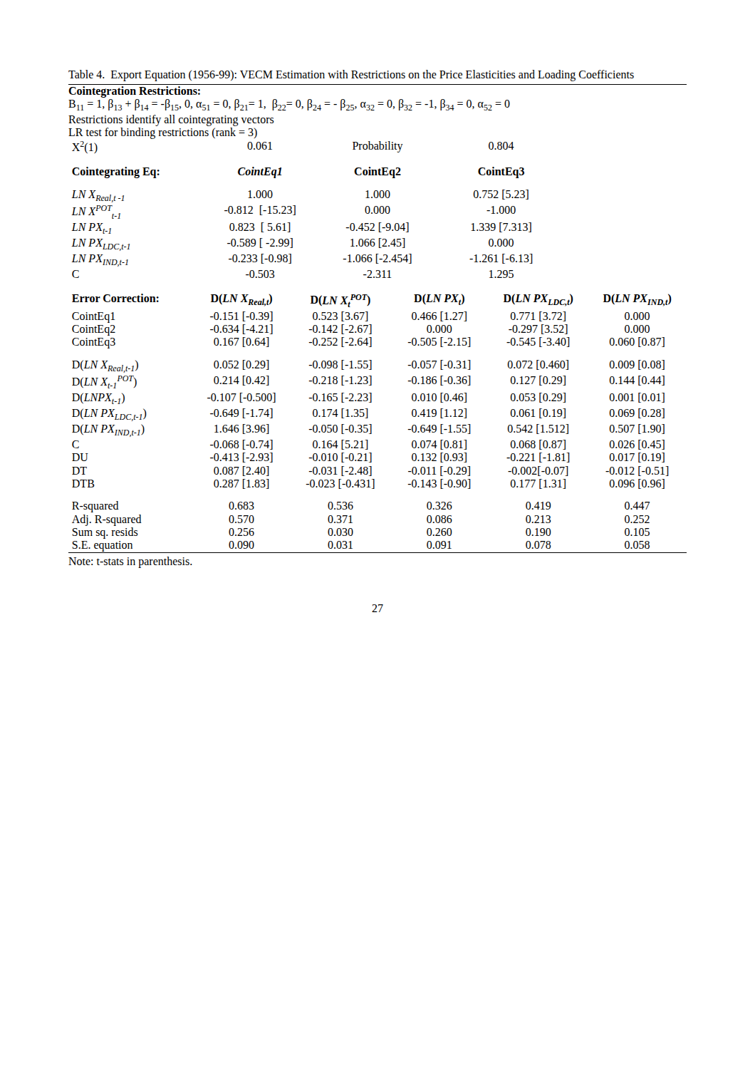Table 4. Export Equation (1956-99): VECM Estimation with Restrictions on the Price Elasticities and Loading Coefficients
Cointegration Restrictions:
B11 = 1, β13 + β14 = -β15, 0, α51 = 0, β21= 1, β22= 0, β24 = - β25, α32 = 0, β32 = -1, β34 = 0, α52 = 0
Restrictions identify all cointegrating vectors
LR test for binding restrictions (rank = 3)
| X 2 (1) | 0.061 | Probability | 0.804 | |
| Cointegrating Eq: | CointEq1 | CointEq2 | CointEq3 | |
| LN X Real,t -1 | 1.000 | 1.000 | 0.752 [5.23] | |
| LN X POT t-1 | -0.812 [-15.23] | 0.000 | -1.000 | |
| LN PX t-1 | 0.823 [ 5.61] | -0.452 [-9.04] | 1.339 [7.313] | |
| LN PX LDC,t-1 | -0.589 [ -2.99] | 1.066 [2.45] | 0.000 | |
| LN PX IND,t-1 | -0.233 [-0.98] | -1.066 [-2.454] | -1.261 [-6.13] | |
| C | -0.503 | -2.311 | 1.295 | |
| Error Correction: | D( LN X Real,t ) | D( LN X t POT ) | D( LN PX t ) | D( LN PX LDC,t ) | D( LN PX IND,t ) |
| CointEq1 | -0.151 [-0.39] | 0.523 [3.67] | 0.466 [1.27] | 0.771 [3.72] | 0.000 |
| CointEq2 | -0.634 [-4.21] | -0.142 [-2.67] | 0.000 | -0.297 [3.52] | 0.000 |
| CointEq3 | 0.167 [0.64] | -0.252 [-2.64] | -0.505 [-2.15] | -0.545 [-3.40] | 0.060 [0.87] |
| D( LN X Real,t-1 ) | 0.052 [0.29] | -0.098 [-1.55] | -0.057 [-0.31] | 0.072 [0.460] | 0.009 [0.08] |
| D( LN X t-1 POT ) | 0.214 [0.42] | -0.218 [-1.23] | -0.186 [-0.36] | 0.127 [0.29] | 0.144 [0.44] |
| D( LNPX t-1 ) | -0.107 [-0.500] | -0.165 [-2.23] | 0.010 [0.46] | 0.053 [0.29] | 0.001 [0.01] |
| D( LN PX LDC,t-1 ) | -0.649 [-1.74] | 0.174 [1.35] | 0.419 [1.12] | 0.061 [0.19] | 0.069 [0.28] |
| D( LN PX IND,t-1 ) | 1.646 [3.96] | -0.050 [-0.35] | -0.649 [-1.55] | 0.542 [1.512] | 0.507 [1.90] |
| C | -0.068 [-0.74] | 0.164 [5.21] | 0.074 [0.81] | 0.068 [0.87] | 0.026 [0.45] |
| DU | -0.413 [-2.93] | -0.010 [-0.21] | 0.132 [0.93] | -0.221 [-1.81] | 0.017 [0.19] |
| DT | 0.087 [2.40] | -0.031 [-2.48] | -0.011 [-0.29] | -0.002[-0.07] | -0.012 [-0.51] |
| DTB | 0.287 [1.83] | -0.023 [-0.431] | -0.143 [-0.90] | 0.177 [1.31] | 0.096 [0.96] |
| R-squared | 0.683 | 0.536 | 0.326 | 0.419 | 0.447 |
| Adj. R-squared | 0.570 | 0.371 | 0.086 | 0.213 | 0.252 |
| Sum sq. resids | 0.256 | 0.030 | 0.260 | 0.190 | 0.105 |
| S.E. equation | 0.090 | 0.031 | 0.091 | 0.078 | 0.058 |
Note: t-stats in parenthesis.
27